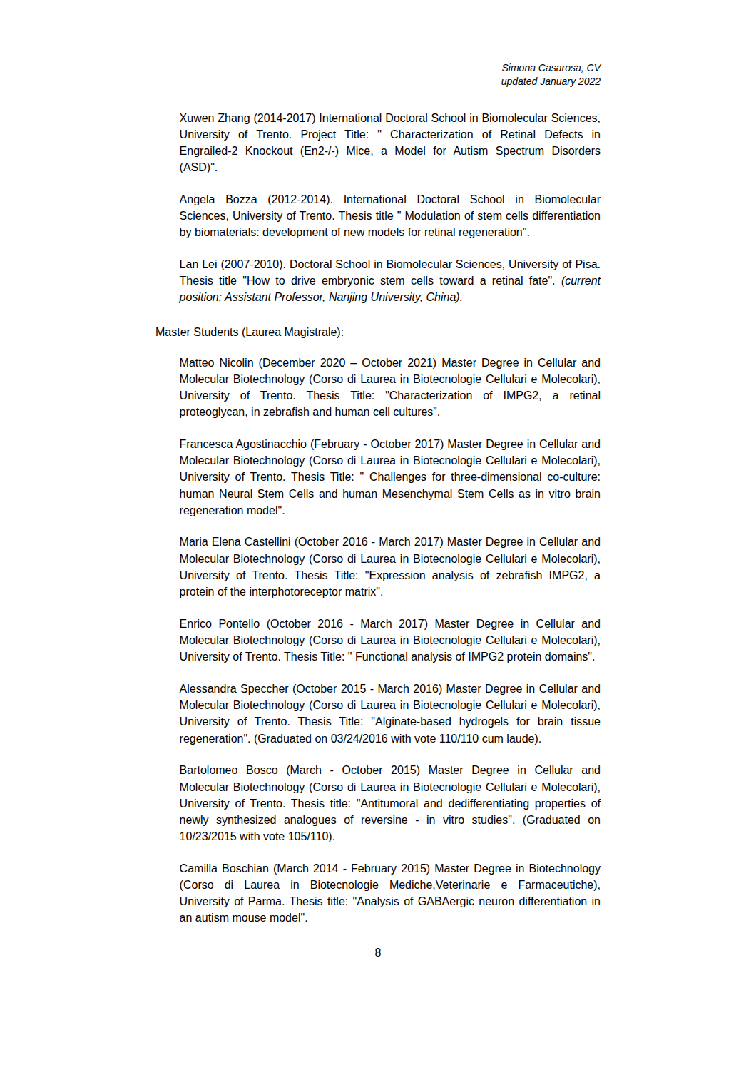Simona Casarosa, CV
updated January 2022
Xuwen Zhang (2014-2017) International Doctoral School in Biomolecular Sciences, University of Trento. Project Title: " Characterization of Retinal Defects in Engrailed-2 Knockout (En2-/-) Mice, a Model for Autism Spectrum Disorders (ASD)".
Angela Bozza (2012-2014). International Doctoral School in Biomolecular Sciences, University of Trento. Thesis title " Modulation of stem cells differentiation by biomaterials: development of new models for retinal regeneration".
Lan Lei (2007-2010). Doctoral School in Biomolecular Sciences, University of Pisa. Thesis title "How to drive embryonic stem cells toward a retinal fate". (current position: Assistant Professor, Nanjing University, China).
Master Students (Laurea Magistrale):
Matteo Nicolin (December 2020 – October 2021) Master Degree in Cellular and Molecular Biotechnology (Corso di Laurea in Biotecnologie Cellulari e Molecolari), University of Trento. Thesis Title: "Characterization of IMPG2, a retinal proteoglycan, in zebrafish and human cell cultures”.
Francesca Agostinacchio (February - October 2017) Master Degree in Cellular and Molecular Biotechnology (Corso di Laurea in Biotecnologie Cellulari e Molecolari), University of Trento. Thesis Title: " Challenges for three-dimensional co-culture: human Neural Stem Cells and human Mesenchymal Stem Cells as in vitro brain regeneration model".
Maria Elena Castellini (October 2016 - March 2017) Master Degree in Cellular and Molecular Biotechnology (Corso di Laurea in Biotecnologie Cellulari e Molecolari), University of Trento. Thesis Title: "Expression analysis of zebrafish IMPG2, a protein of the interphotoreceptor matrix".
Enrico Pontello (October 2016 - March 2017) Master Degree in Cellular and Molecular Biotechnology (Corso di Laurea in Biotecnologie Cellulari e Molecolari), University of Trento. Thesis Title: " Functional analysis of IMPG2 protein domains".
Alessandra Speccher (October 2015 - March 2016) Master Degree in Cellular and Molecular Biotechnology (Corso di Laurea in Biotecnologie Cellulari e Molecolari), University of Trento. Thesis Title: "Alginate-based hydrogels for brain tissue regeneration". (Graduated on 03/24/2016 with vote 110/110 cum laude).
Bartolomeo Bosco (March - October 2015) Master Degree in Cellular and Molecular Biotechnology (Corso di Laurea in Biotecnologie Cellulari e Molecolari), University of Trento. Thesis title: "Antitumoral and dedifferentiating properties of newly synthesized analogues of reversine - in vitro studies". (Graduated on 10/23/2015 with vote 105/110).
Camilla Boschian (March 2014 - February 2015) Master Degree in Biotechnology (Corso di Laurea in Biotecnologie Mediche,Veterinarie e Farmaceutiche), University of Parma. Thesis title: "Analysis of GABAergic neuron differentiation in an autism mouse model".
8